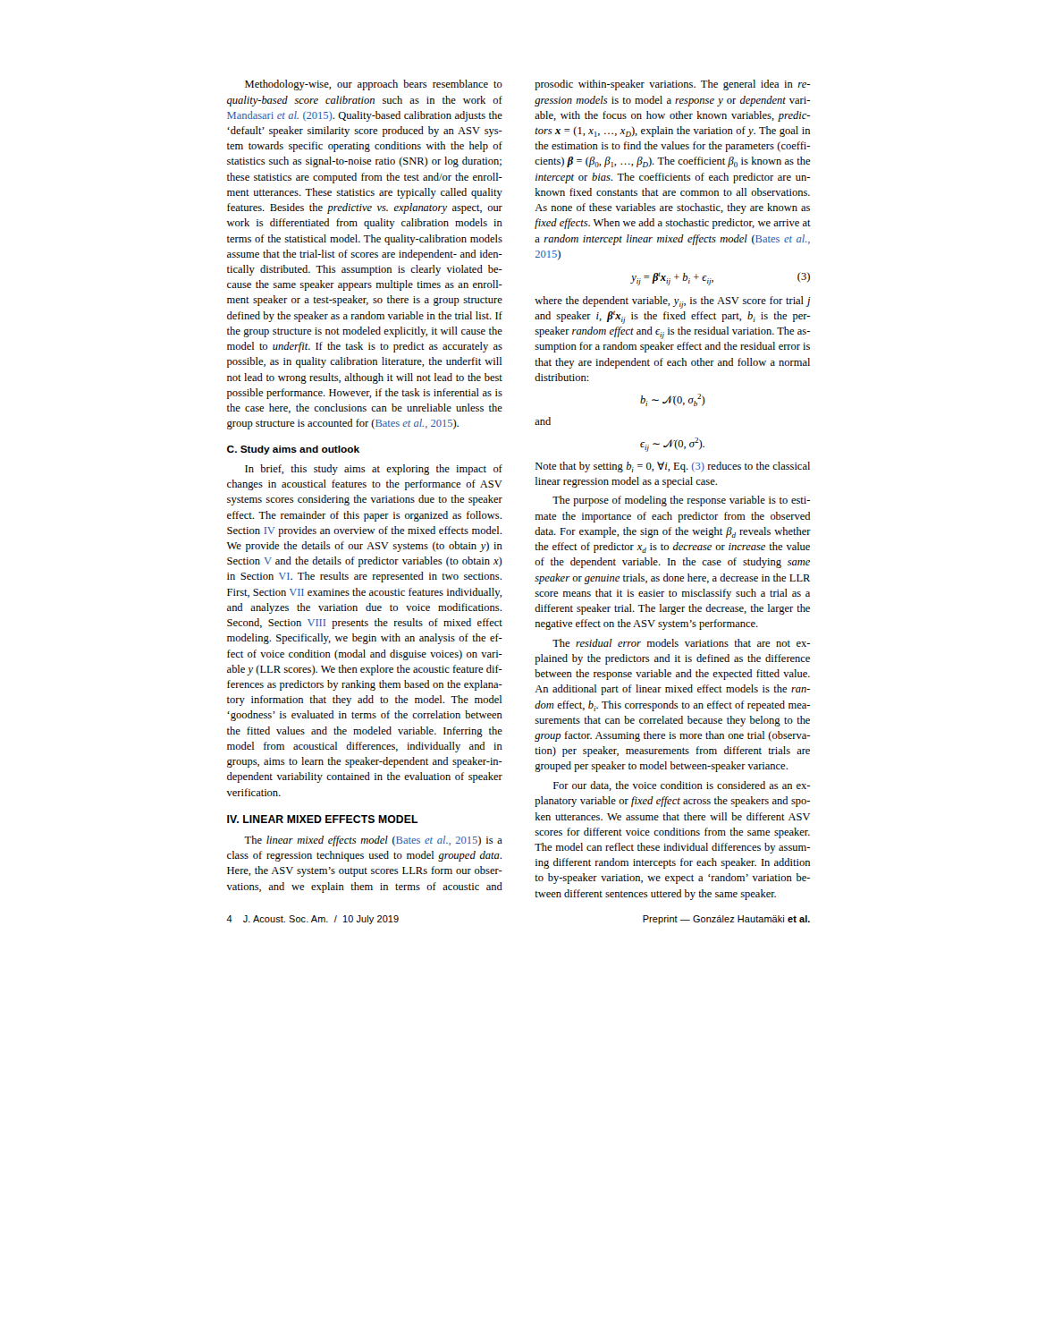Methodology-wise, our approach bears resemblance to quality-based score calibration such as in the work of Mandasari et al. (2015). Quality-based calibration adjusts the ‘default’ speaker similarity score produced by an ASV system towards specific operating conditions with the help of statistics such as signal-to-noise ratio (SNR) or log duration; these statistics are computed from the test and/or the enrollment utterances. These statistics are typically called quality features. Besides the predictive vs. explanatory aspect, our work is differentiated from quality calibration models in terms of the statistical model. The quality-calibration models assume that the trial-list of scores are independent- and identically distributed. This assumption is clearly violated because the same speaker appears multiple times as an enrollment speaker or a test-speaker, so there is a group structure defined by the speaker as a random variable in the trial list. If the group structure is not modeled explicitly, it will cause the model to underfit. If the task is to predict as accurately as possible, as in quality calibration literature, the underfit will not lead to wrong results, although it will not lead to the best possible performance. However, if the task is inferential as is the case here, the conclusions can be unreliable unless the group structure is accounted for (Bates et al., 2015).
C. Study aims and outlook
In brief, this study aims at exploring the impact of changes in acoustical features to the performance of ASV systems scores considering the variations due to the speaker effect. The remainder of this paper is organized as follows. Section IV provides an overview of the mixed effects model. We provide the details of our ASV systems (to obtain y) in Section V and the details of predictor variables (to obtain x) in Section VI. The results are represented in two sections. First, Section VII examines the acoustic features individually, and analyzes the variation due to voice modifications. Second, Section VIII presents the results of mixed effect modeling. Specifically, we begin with an analysis of the effect of voice condition (modal and disguise voices) on variable y (LLR scores). We then explore the acoustic feature differences as predictors by ranking them based on the explanatory information that they add to the model. The model ‘goodness’ is evaluated in terms of the correlation between the fitted values and the modeled variable. Inferring the model from acoustical differences, individually and in groups, aims to learn the speaker-dependent and speaker-independent variability contained in the evaluation of speaker verification.
IV. Linear mixed effects model
The linear mixed effects model (Bates et al., 2015) is a class of regression techniques used to model grouped data. Here, the ASV system’s output scores LLRs form our observations, and we explain them in terms of acoustic and prosodic within-speaker variations. The general idea in regression models is to model a response y or dependent variable, with the focus on how other known variables, predictors x = (1, x1, …, xD), explain the variation of y. The goal in the estimation is to find the values for the parameters (coefficients) β = (β0, β1, …, βD). The coefficient β0 is known as the intercept or bias. The coefficients of each predictor are unknown fixed constants that are common to all observations. As none of these variables are stochastic, they are known as fixed effects. When we add a stochastic predictor, we arrive at a random intercept linear mixed effects model (Bates et al., 2015)
yij = βtxij + bi + ϵij, (3)
where the dependent variable, yij, is the ASV score for trial j and speaker i, βtxij is the fixed effect part, bi is the per-speaker random effect and ϵij is the residual variation. The assumption for a random speaker effect and the residual error is that they are independent of each other and follow a normal distribution:
bi ∼ 𝒩(0, σb2)
and
ϵij ∼ 𝒩(0, σ2).
Note that by setting bi = 0, ∀i, Eq. (3) reduces to the classical linear regression model as a special case.
The purpose of modeling the response variable is to estimate the importance of each predictor from the observed data. For example, the sign of the weight βd reveals whether the effect of predictor xd is to decrease or increase the value of the dependent variable. In the case of studying same speaker or genuine trials, as done here, a decrease in the LLR score means that it is easier to misclassify such a trial as a different speaker trial. The larger the decrease, the larger the negative effect on the ASV system’s performance.
The residual error models variations that are not explained by the predictors and it is defined as the difference between the response variable and the expected fitted value. An additional part of linear mixed effect models is the random effect, bi. This corresponds to an effect of repeated measurements that can be correlated because they belong to the group factor. Assuming there is more than one trial (observation) per speaker, measurements from different trials are grouped per speaker to model between-speaker variance.
For our data, the voice condition is considered as an explanatory variable or fixed effect across the speakers and spoken utterances. We assume that there will be different ASV scores for different voice conditions from the same speaker. The model can reflect these individual differences by assuming different random intercepts for each speaker. In addition to by-speaker variation, we expect a ‘random’ variation between different sentences uttered by the same speaker.
4 J. Acoust. Soc. Am. / 10 July 2019
Preprint — González Hautamäki et al.